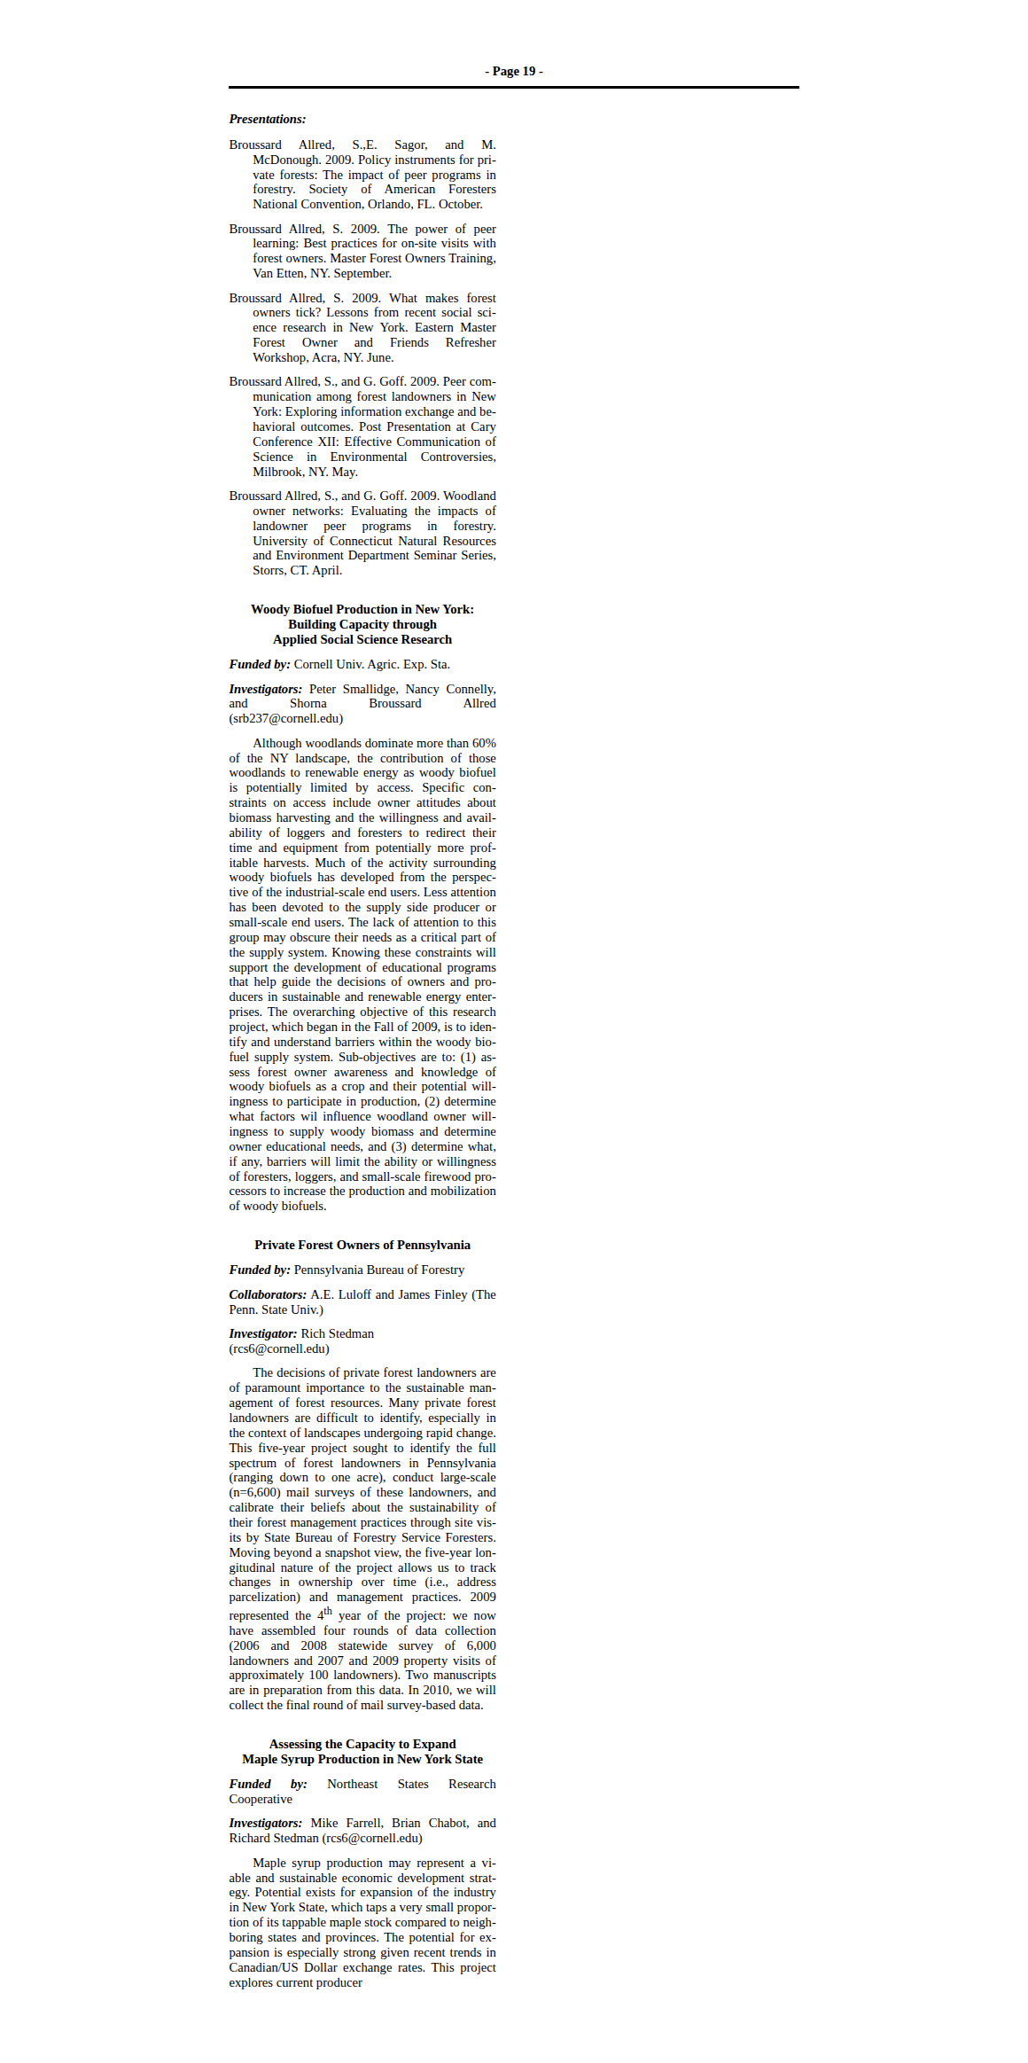- Page 19 -
Presentations:
Broussard Allred, S.,E. Sagor, and M. McDonough. 2009. Policy instruments for private forests: The impact of peer programs in forestry. Society of American Foresters National Convention, Orlando, FL. October.
Broussard Allred, S. 2009. The power of peer learning: Best practices for on-site visits with forest owners. Master Forest Owners Training, Van Etten, NY. September.
Broussard Allred, S. 2009. What makes forest owners tick? Lessons from recent social science research in New York. Eastern Master Forest Owner and Friends Refresher Workshop, Acra, NY. June.
Broussard Allred, S., and G. Goff. 2009. Peer communication among forest landowners in New York: Exploring information exchange and behavioral outcomes. Post Presentation at Cary Conference XII: Effective Communication of Science in Environmental Controversies, Milbrook, NY. May.
Broussard Allred, S., and G. Goff. 2009. Woodland owner networks: Evaluating the impacts of landowner peer programs in forestry. University of Connecticut Natural Resources and Environment Department Seminar Series, Storrs, CT. April.
Woody Biofuel Production in New York:
Building Capacity through
Applied Social Science Research
Funded by: Cornell Univ. Agric. Exp. Sta.
Investigators: Peter Smallidge, Nancy Connelly, and Shorna Broussard Allred (srb237@cornell.edu)
Although woodlands dominate more than 60% of the NY landscape, the contribution of those woodlands to renewable energy as woody biofuel is potentially limited by access. Specific constraints on access include owner attitudes about biomass harvesting and the willingness and availability of loggers and foresters to redirect their time and equipment from potentially more profitable harvests. Much of the activity surrounding woody biofuels has developed from the perspective of the industrial-scale end users. Less attention has been devoted to the supply side producer or small-scale end users. The lack of attention to this group may obscure their needs as a critical part of the supply system. Knowing these constraints will support the development of educational programs that help guide the decisions of owners and producers in sustainable and renewable energy enterprises. The overarching objective of this research project, which began in the Fall of 2009, is to identify and understand barriers within the woody biofuel supply system. Sub-objectives are to: (1) assess forest owner awareness and knowledge of woody biofuels as a crop and their potential willingness to participate in production, (2) determine what factors wil influence woodland owner willingness to supply woody biomass and determine owner educational needs, and (3) determine what, if any, barriers will limit the ability or willingness of foresters, loggers, and small-scale firewood processors to increase the production and mobilization of woody biofuels.
Private Forest Owners of Pennsylvania
Funded by: Pennsylvania Bureau of Forestry
Collaborators: A.E. Luloff and James Finley (The Penn. State Univ.)
Investigator: Rich Stedman
(rcs6@cornell.edu)
The decisions of private forest landowners are of paramount importance to the sustainable management of forest resources. Many private forest landowners are difficult to identify, especially in the context of landscapes undergoing rapid change. This five-year project sought to identify the full spectrum of forest landowners in Pennsylvania (ranging down to one acre), conduct large-scale (n=6,600) mail surveys of these landowners, and calibrate their beliefs about the sustainability of their forest management practices through site visits by State Bureau of Forestry Service Foresters. Moving beyond a snapshot view, the five-year longitudinal nature of the project allows us to track changes in ownership over time (i.e., address parcelization) and management practices. 2009 represented the 4th year of the project: we now have assembled four rounds of data collection (2006 and 2008 statewide survey of 6,000 landowners and 2007 and 2009 property visits of approximately 100 landowners). Two manuscripts are in preparation from this data. In 2010, we will collect the final round of mail survey-based data.
Assessing the Capacity to Expand
Maple Syrup Production in New York State
Funded by: Northeast States Research Cooperative
Investigators: Mike Farrell, Brian Chabot, and Richard Stedman (rcs6@cornell.edu)
Maple syrup production may represent a viable and sustainable economic development strategy. Potential exists for expansion of the industry in New York State, which taps a very small proportion of its tappable maple stock compared to neighboring states and provinces. The potential for expansion is especially strong given recent trends in Canadian/US Dollar exchange rates. This project explores current producer